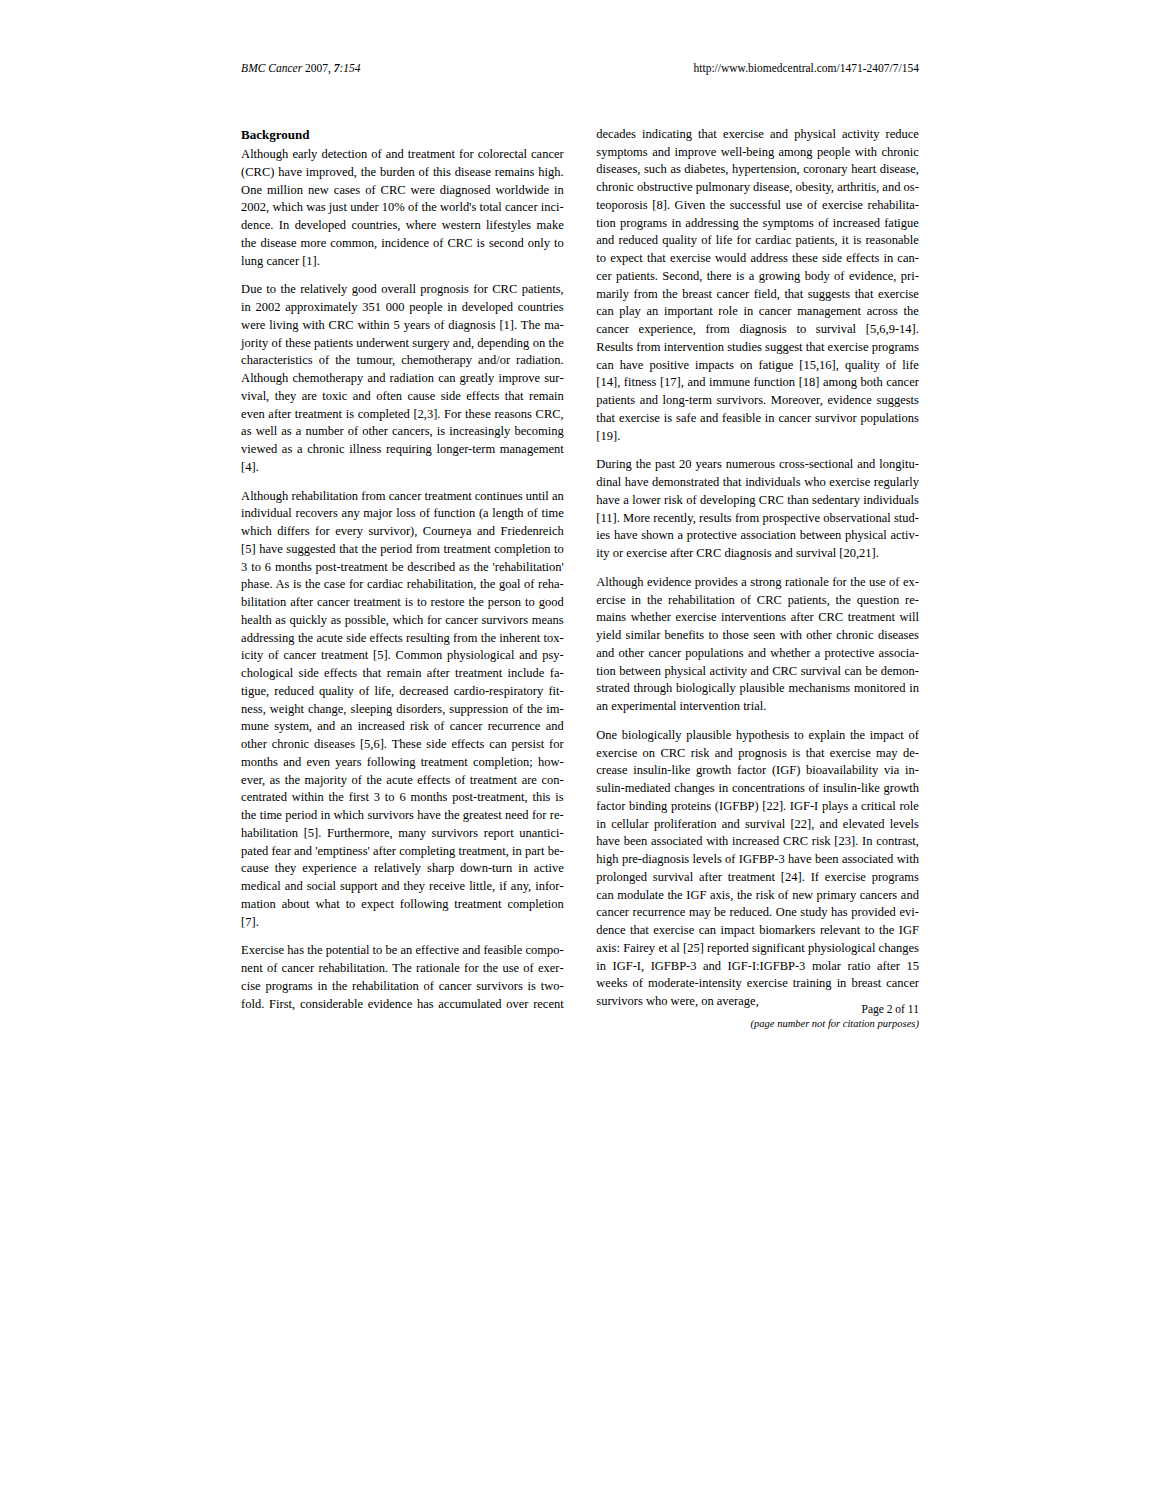BMC Cancer 2007, 7:154
http://www.biomedcentral.com/1471-2407/7/154
Background
Although early detection of and treatment for colorectal cancer (CRC) have improved, the burden of this disease remains high. One million new cases of CRC were diagnosed worldwide in 2002, which was just under 10% of the world's total cancer incidence. In developed countries, where western lifestyles make the disease more common, incidence of CRC is second only to lung cancer [1].
Due to the relatively good overall prognosis for CRC patients, in 2002 approximately 351 000 people in developed countries were living with CRC within 5 years of diagnosis [1]. The majority of these patients underwent surgery and, depending on the characteristics of the tumour, chemotherapy and/or radiation. Although chemotherapy and radiation can greatly improve survival, they are toxic and often cause side effects that remain even after treatment is completed [2,3]. For these reasons CRC, as well as a number of other cancers, is increasingly becoming viewed as a chronic illness requiring longer-term management [4].
Although rehabilitation from cancer treatment continues until an individual recovers any major loss of function (a length of time which differs for every survivor), Courneya and Friedenreich [5] have suggested that the period from treatment completion to 3 to 6 months post-treatment be described as the 'rehabilitation' phase. As is the case for cardiac rehabilitation, the goal of rehabilitation after cancer treatment is to restore the person to good health as quickly as possible, which for cancer survivors means addressing the acute side effects resulting from the inherent toxicity of cancer treatment [5]. Common physiological and psychological side effects that remain after treatment include fatigue, reduced quality of life, decreased cardio-respiratory fitness, weight change, sleeping disorders, suppression of the immune system, and an increased risk of cancer recurrence and other chronic diseases [5,6]. These side effects can persist for months and even years following treatment completion; however, as the majority of the acute effects of treatment are concentrated within the first 3 to 6 months post-treatment, this is the time period in which survivors have the greatest need for rehabilitation [5]. Furthermore, many survivors report unanticipated fear and 'emptiness' after completing treatment, in part because they experience a relatively sharp down-turn in active medical and social support and they receive little, if any, information about what to expect following treatment completion [7].
Exercise has the potential to be an effective and feasible component of cancer rehabilitation. The rationale for the use of exercise programs in the rehabilitation of cancer survivors is two-fold. First, considerable evidence has accumulated over recent decades indicating that exercise and physical activity reduce symptoms and improve well-being among people with chronic diseases, such as diabetes, hypertension, coronary heart disease, chronic obstructive pulmonary disease, obesity, arthritis, and osteoporosis [8]. Given the successful use of exercise rehabilitation programs in addressing the symptoms of increased fatigue and reduced quality of life for cardiac patients, it is reasonable to expect that exercise would address these side effects in cancer patients. Second, there is a growing body of evidence, primarily from the breast cancer field, that suggests that exercise can play an important role in cancer management across the cancer experience, from diagnosis to survival [5,6,9-14]. Results from intervention studies suggest that exercise programs can have positive impacts on fatigue [15,16], quality of life [14], fitness [17], and immune function [18] among both cancer patients and long-term survivors. Moreover, evidence suggests that exercise is safe and feasible in cancer survivor populations [19].
During the past 20 years numerous cross-sectional and longitudinal have demonstrated that individuals who exercise regularly have a lower risk of developing CRC than sedentary individuals [11]. More recently, results from prospective observational studies have shown a protective association between physical activity or exercise after CRC diagnosis and survival [20,21].
Although evidence provides a strong rationale for the use of exercise in the rehabilitation of CRC patients, the question remains whether exercise interventions after CRC treatment will yield similar benefits to those seen with other chronic diseases and other cancer populations and whether a protective association between physical activity and CRC survival can be demonstrated through biologically plausible mechanisms monitored in an experimental intervention trial.
One biologically plausible hypothesis to explain the impact of exercise on CRC risk and prognosis is that exercise may decrease insulin-like growth factor (IGF) bioavailability via insulin-mediated changes in concentrations of insulin-like growth factor binding proteins (IGFBP) [22]. IGF-I plays a critical role in cellular proliferation and survival [22], and elevated levels have been associated with increased CRC risk [23]. In contrast, high pre-diagnosis levels of IGFBP-3 have been associated with prolonged survival after treatment [24]. If exercise programs can modulate the IGF axis, the risk of new primary cancers and cancer recurrence may be reduced. One study has provided evidence that exercise can impact biomarkers relevant to the IGF axis: Fairey et al [25] reported significant physiological changes in IGF-I, IGFBP-3 and IGF-I:IGFBP-3 molar ratio after 15 weeks of moderate-intensity exercise training in breast cancer survivors who were, on average,
Page 2 of 11
(page number not for citation purposes)